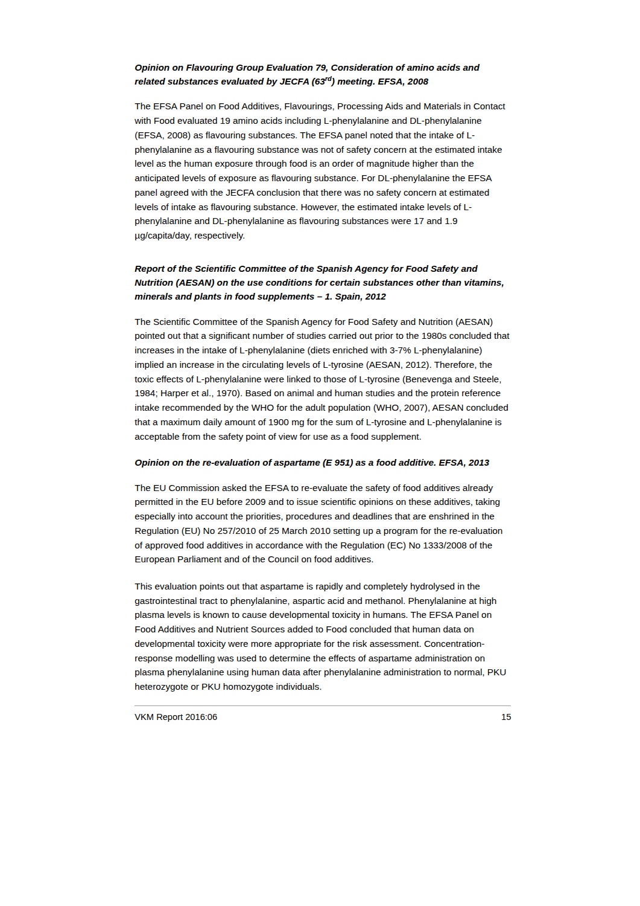Opinion on Flavouring Group Evaluation 79, Consideration of amino acids and related substances evaluated by JECFA (63rd) meeting. EFSA, 2008
The EFSA Panel on Food Additives, Flavourings, Processing Aids and Materials in Contact with Food evaluated 19 amino acids including L-phenylalanine and DL-phenylalanine (EFSA, 2008) as flavouring substances. The EFSA panel noted that the intake of L-phenylalanine as a flavouring substance was not of safety concern at the estimated intake level as the human exposure through food is an order of magnitude higher than the anticipated levels of exposure as flavouring substance. For DL-phenylalanine the EFSA panel agreed with the JECFA conclusion that there was no safety concern at estimated levels of intake as flavouring substance. However, the estimated intake levels of L-phenylalanine and DL-phenylalanine as flavouring substances were 17 and 1.9 µg/capita/day, respectively.
Report of the Scientific Committee of the Spanish Agency for Food Safety and Nutrition (AESAN) on the use conditions for certain substances other than vitamins, minerals and plants in food supplements – 1. Spain, 2012
The Scientific Committee of the Spanish Agency for Food Safety and Nutrition (AESAN) pointed out that a significant number of studies carried out prior to the 1980s concluded that increases in the intake of L-phenylalanine (diets enriched with 3-7% L-phenylalanine) implied an increase in the circulating levels of L-tyrosine (AESAN, 2012). Therefore, the toxic effects of L-phenylalanine were linked to those of L-tyrosine (Benevenga and Steele, 1984; Harper et al., 1970). Based on animal and human studies and the protein reference intake recommended by the WHO for the adult population (WHO, 2007), AESAN concluded that a maximum daily amount of 1900 mg for the sum of L-tyrosine and L-phenylalanine is acceptable from the safety point of view for use as a food supplement.
Opinion on the re-evaluation of aspartame (E 951) as a food additive. EFSA, 2013
The EU Commission asked the EFSA to re-evaluate the safety of food additives already permitted in the EU before 2009 and to issue scientific opinions on these additives, taking especially into account the priorities, procedures and deadlines that are enshrined in the Regulation (EU) No 257/2010 of 25 March 2010 setting up a program for the re-evaluation of approved food additives in accordance with the Regulation (EC) No 1333/2008 of the European Parliament and of the Council on food additives.
This evaluation points out that aspartame is rapidly and completely hydrolysed in the gastrointestinal tract to phenylalanine, aspartic acid and methanol. Phenylalanine at high plasma levels is known to cause developmental toxicity in humans. The EFSA Panel on Food Additives and Nutrient Sources added to Food concluded that human data on developmental toxicity were more appropriate for the risk assessment. Concentration-response modelling was used to determine the effects of aspartame administration on plasma phenylalanine using human data after phenylalanine administration to normal, PKU heterozygote or PKU homozygote individuals.
VKM Report 2016:06 15